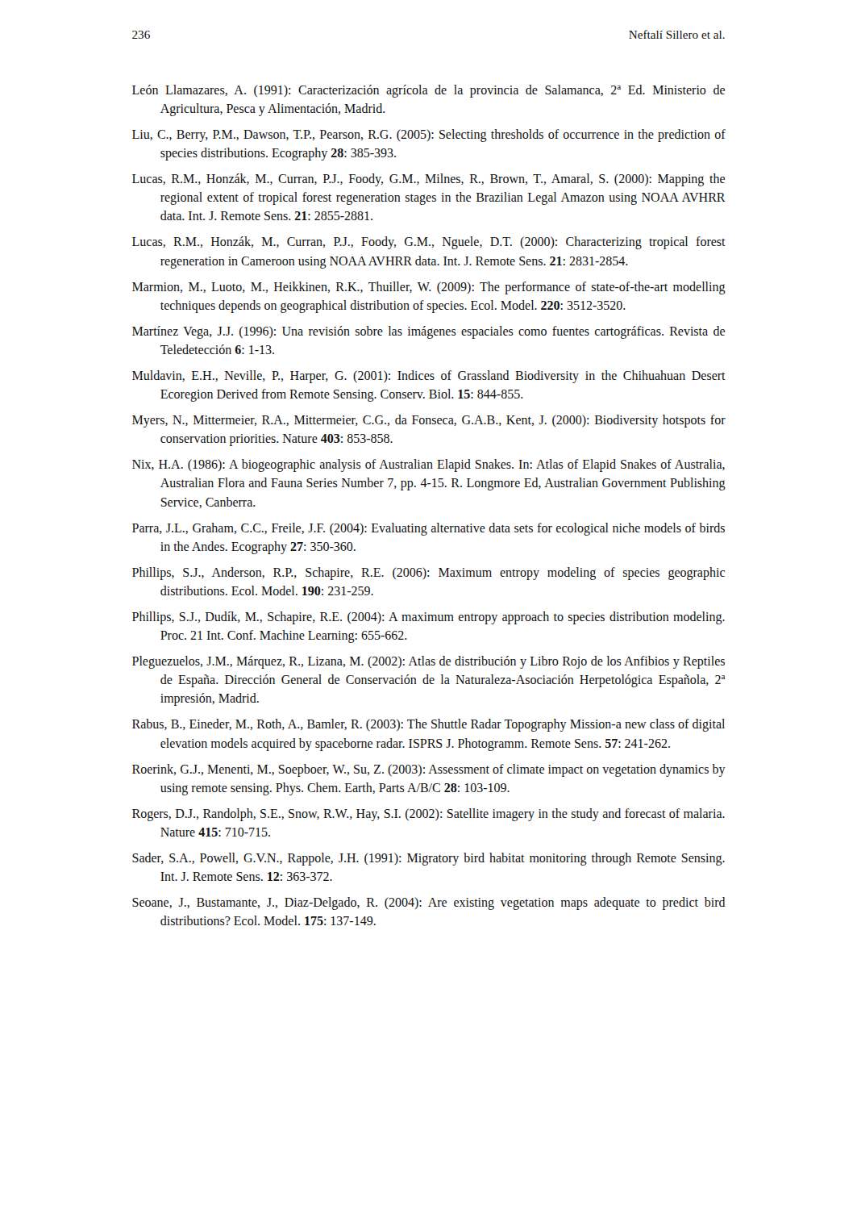236 Neftalí Sillero et al.
León Llamazares, A. (1991): Caracterización agrícola de la provincia de Salamanca, 2a Ed. Ministerio de Agricultura, Pesca y Alimentación, Madrid.
Liu, C., Berry, P.M., Dawson, T.P., Pearson, R.G. (2005): Selecting thresholds of occurrence in the prediction of species distributions. Ecography 28: 385-393.
Lucas, R.M., Honzák, M., Curran, P.J., Foody, G.M., Milnes, R., Brown, T., Amaral, S. (2000): Mapping the regional extent of tropical forest regeneration stages in the Brazilian Legal Amazon using NOAA AVHRR data. Int. J. Remote Sens. 21: 2855-2881.
Lucas, R.M., Honzák, M., Curran, P.J., Foody, G.M., Nguele, D.T. (2000): Characterizing tropical forest regeneration in Cameroon using NOAA AVHRR data. Int. J. Remote Sens. 21: 2831-2854.
Marmion, M., Luoto, M., Heikkinen, R.K., Thuiller, W. (2009): The performance of state-of-the-art modelling techniques depends on geographical distribution of species. Ecol. Model. 220: 3512-3520.
Martínez Vega, J.J. (1996): Una revisión sobre las imágenes espaciales como fuentes cartográficas. Revista de Teledetección 6: 1-13.
Muldavin, E.H., Neville, P., Harper, G. (2001): Indices of Grassland Biodiversity in the Chihuahuan Desert Ecoregion Derived from Remote Sensing. Conserv. Biol. 15: 844-855.
Myers, N., Mittermeier, R.A., Mittermeier, C.G., da Fonseca, G.A.B., Kent, J. (2000): Biodiversity hotspots for conservation priorities. Nature 403: 853-858.
Nix, H.A. (1986): A biogeographic analysis of Australian Elapid Snakes. In: Atlas of Elapid Snakes of Australia, Australian Flora and Fauna Series Number 7, pp. 4-15. R. Longmore Ed, Australian Government Publishing Service, Canberra.
Parra, J.L., Graham, C.C., Freile, J.F. (2004): Evaluating alternative data sets for ecological niche models of birds in the Andes. Ecography 27: 350-360.
Phillips, S.J., Anderson, R.P., Schapire, R.E. (2006): Maximum entropy modeling of species geographic distributions. Ecol. Model. 190: 231-259.
Phillips, S.J., Dudík, M., Schapire, R.E. (2004): A maximum entropy approach to species distribution modeling. Proc. 21 Int. Conf. Machine Learning: 655-662.
Pleguezuelos, J.M., Márquez, R., Lizana, M. (2002): Atlas de distribución y Libro Rojo de los Anfibios y Reptiles de España. Dirección General de Conservación de la Naturaleza-Asociación Herpetológica Española, 2a impresión, Madrid.
Rabus, B., Eineder, M., Roth, A., Bamler, R. (2003): The Shuttle Radar Topography Mission-a new class of digital elevation models acquired by spaceborne radar. ISPRS J. Photogramm. Remote Sens. 57: 241-262.
Roerink, G.J., Menenti, M., Soepboer, W., Su, Z. (2003): Assessment of climate impact on vegetation dynamics by using remote sensing. Phys. Chem. Earth, Parts A/B/C 28: 103-109.
Rogers, D.J., Randolph, S.E., Snow, R.W., Hay, S.I. (2002): Satellite imagery in the study and forecast of malaria. Nature 415: 710-715.
Sader, S.A., Powell, G.V.N., Rappole, J.H. (1991): Migratory bird habitat monitoring through Remote Sensing. Int. J. Remote Sens. 12: 363-372.
Seoane, J., Bustamante, J., Diaz-Delgado, R. (2004): Are existing vegetation maps adequate to predict bird distributions? Ecol. Model. 175: 137-149.